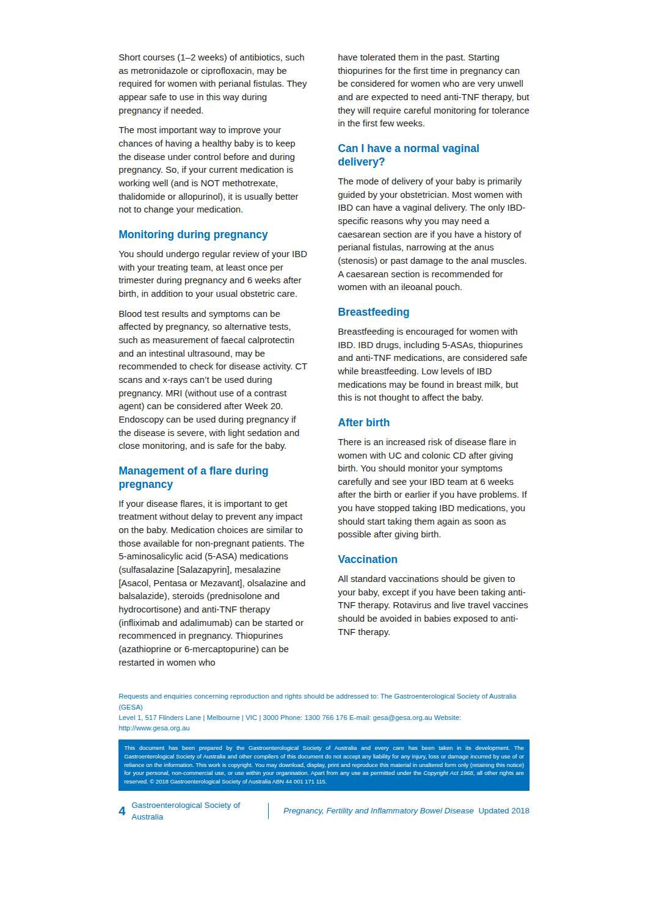Short courses (1–2 weeks) of antibiotics, such as metronidazole or ciprofloxacin, may be required for women with perianal fistulas. They appear safe to use in this way during pregnancy if needed.
The most important way to improve your chances of having a healthy baby is to keep the disease under control before and during pregnancy. So, if your current medication is working well (and is NOT methotrexate, thalidomide or allopurinol), it is usually better not to change your medication.
Monitoring during pregnancy
You should undergo regular review of your IBD with your treating team, at least once per trimester during pregnancy and 6 weeks after birth, in addition to your usual obstetric care.
Blood test results and symptoms can be affected by pregnancy, so alternative tests, such as measurement of faecal calprotectin and an intestinal ultrasound, may be recommended to check for disease activity. CT scans and x-rays can’t be used during pregnancy. MRI (without use of a contrast agent) can be considered after Week 20. Endoscopy can be used during pregnancy if the disease is severe, with light sedation and close monitoring, and is safe for the baby.
Management of a flare during pregnancy
If your disease flares, it is important to get treatment without delay to prevent any impact on the baby. Medication choices are similar to those available for non-pregnant patients. The 5-aminosalicylic acid (5-ASA) medications (sulfasalazine [Salazapyrin], mesalazine [Asacol, Pentasa or Mezavant], olsalazine and balsalazide), steroids (prednisolone and hydrocortisone) and anti-TNF therapy (infliximab and adalimumab) can be started or recommenced in pregnancy. Thiopurines (azathioprine or 6-mercaptopurine) can be restarted in women who
have tolerated them in the past. Starting thiopurines for the first time in pregnancy can be considered for women who are very unwell and are expected to need anti-TNF therapy, but they will require careful monitoring for tolerance in the first few weeks.
Can I have a normal vaginal delivery?
The mode of delivery of your baby is primarily guided by your obstetrician. Most women with IBD can have a vaginal delivery. The only IBD-specific reasons why you may need a caesarean section are if you have a history of perianal fistulas, narrowing at the anus (stenosis) or past damage to the anal muscles. A caesarean section is recommended for women with an ileoanal pouch.
Breastfeeding
Breastfeeding is encouraged for women with IBD. IBD drugs, including 5-ASAs, thiopurines and anti-TNF medications, are considered safe while breastfeeding. Low levels of IBD medications may be found in breast milk, but this is not thought to affect the baby.
After birth
There is an increased risk of disease flare in women with UC and colonic CD after giving birth. You should monitor your symptoms carefully and see your IBD team at 6 weeks after the birth or earlier if you have problems. If you have stopped taking IBD medications, you should start taking them again as soon as possible after giving birth.
Vaccination
All standard vaccinations should be given to your baby, except if you have been taking anti-TNF therapy. Rotavirus and live travel vaccines should be avoided in babies exposed to anti-TNF therapy.
Requests and enquiries concerning reproduction and rights should be addressed to: The Gastroenterological Society of Australia (GESA)
Level 1, 517 Flinders Lane | Melbourne | VIC | 3000 Phone: 1300 766 176 E-mail: gesa@gesa.org.au Website: http://www.gesa.org.au
This document has been prepared by the Gastroenterological Society of Australia and every care has been taken in its development. The Gastroenterological Society of Australia and other compilers of this document do not accept any liability for any injury, loss or damage incurred by use of or reliance on the information. This work is copyright. You may download, display, print and reproduce this material in unaltered form only (retaining this notice) for your personal, non-commercial use, or use within your organisation. Apart from any use as permitted under the Copyright Act 1968, all other rights are reserved. © 2018 Gastroenterological Society of Australia ABN 44 001 171 115.
4 Gastroenterological Society of Australia Pregnancy, Fertility and Inflammatory Bowel Disease Updated 2018